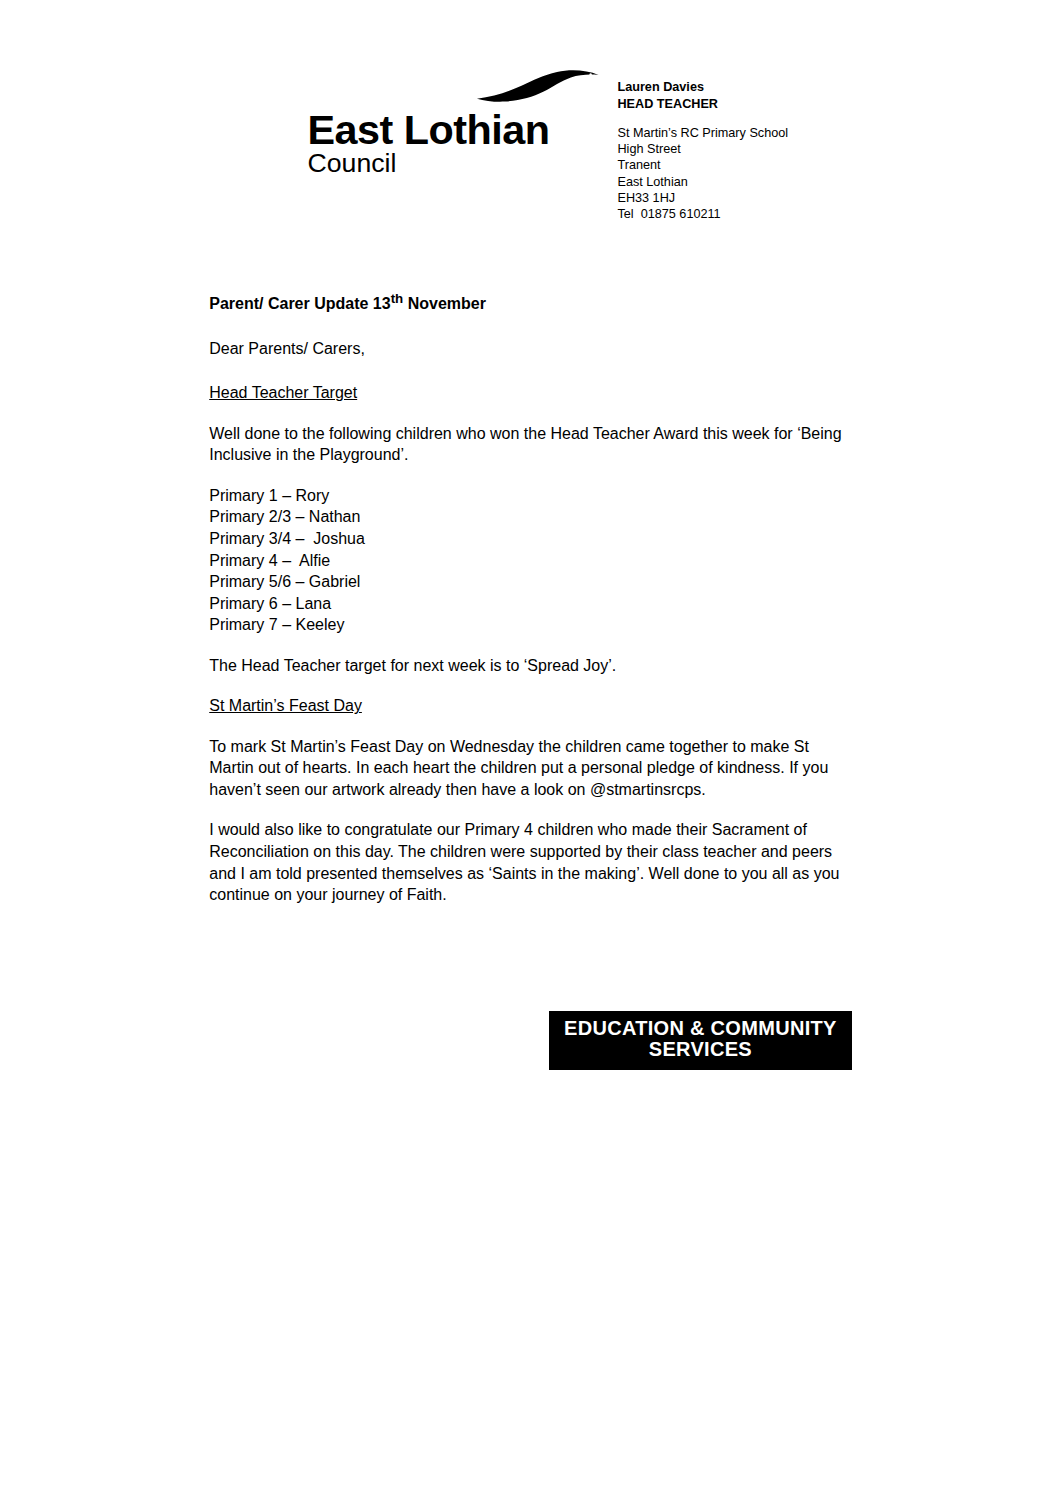East Lothian Council
Lauren Davies
HEAD TEACHER
St Martin’s RC Primary School
High Street
Tranent
East Lothian
EH33 1HJ
Tel 01875 610211
Parent/ Carer Update 13th November
Dear Parents/ Carers,
Head Teacher Target
Well done to the following children who won the Head Teacher Award this week for ‘Being Inclusive in the Playground’.
Primary 1 – Rory
Primary 2/3 – Nathan
Primary 3/4 – Joshua
Primary 4 – Alfie
Primary 5/6 – Gabriel
Primary 6 – Lana
Primary 7 – Keeley
The Head Teacher target for next week is to ‘Spread Joy’.
St Martin’s Feast Day
To mark St Martin’s Feast Day on Wednesday the children came together to make St Martin out of hearts. In each heart the children put a personal pledge of kindness. If you haven’t seen our artwork already then have a look on @stmartinsrcps.
I would also like to congratulate our Primary 4 children who made their Sacrament of Reconciliation on this day. The children were supported by their class teacher and peers and I am told presented themselves as ‘Saints in the making’. Well done to you all as you continue on your journey of Faith.
EDUCATION & COMMUNITY SERVICES